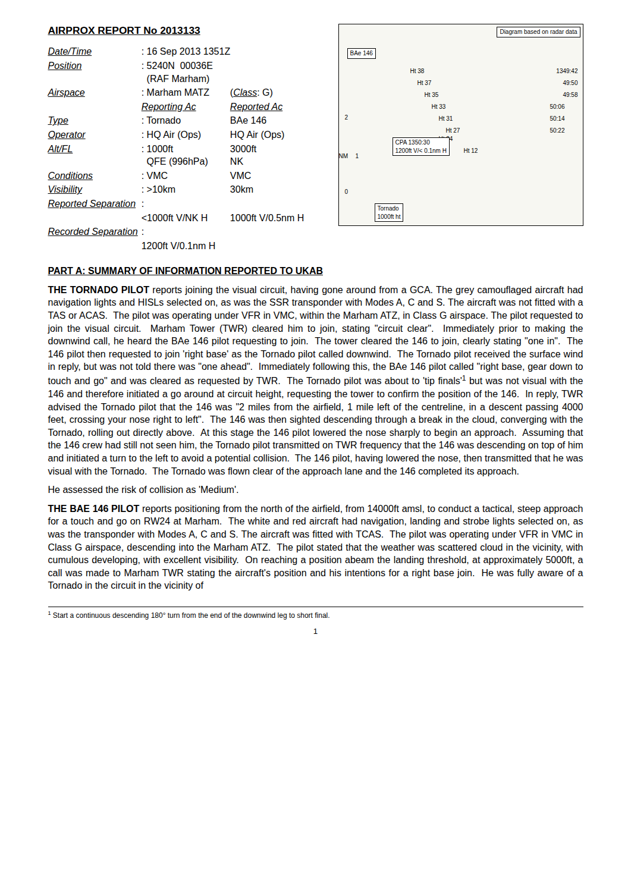AIRPROX REPORT No 2013133
| Date/Time | : 16 Sep 2013 1351Z |
| Position | : 5240N 00036E (RAF Marham) |
| Airspace | : Marham MATZ | ( Class : G) |
| | Reporting Ac | Reported Ac |
| Type | : Tornado | BAe 146 |
| Operator | : HQ Air (Ops) | HQ Air (Ops) |
| Alt/FL | : 1000ft QFE (996hPa) | 3000ft NK |
| Conditions | : VMC | VMC |
| Visibility | : >10km | 30km |
| Reported Separation | : |
| | <1000ft V/NK H | 1000ft V/0.5nm H |
| Recorded Separation | : |
| | 1200ft V/0.1nm H |
Diagram based on radar data
BAe 146
1349:42
49:50
49:58
50:06
50:14
50:22
Ht 38
Ht 37
Ht 35
Ht 33
Ht 31
Ht 27
Ht 24
Ht 12
2
NM
1
0
CPA 1350:30
1200ft V/< 0.1nm H
Tornado
1000ft ht
PART A: SUMMARY OF INFORMATION REPORTED TO UKAB
THE TORNADO PILOT reports joining the visual circuit, having gone around from a GCA. The grey camouflaged aircraft had navigation lights and HISLs selected on, as was the SSR transponder with Modes A, C and S. The aircraft was not fitted with a TAS or ACAS. The pilot was operating under VFR in VMC, within the Marham ATZ, in Class G airspace. The pilot requested to join the visual circuit. Marham Tower (TWR) cleared him to join, stating "circuit clear". Immediately prior to making the downwind call, he heard the BAe 146 pilot requesting to join. The tower cleared the 146 to join, clearly stating "one in". The 146 pilot then requested to join 'right base' as the Tornado pilot called downwind. The Tornado pilot received the surface wind in reply, but was not told there was "one ahead". Immediately following this, the BAe 146 pilot called "right base, gear down to touch and go" and was cleared as requested by TWR. The Tornado pilot was about to 'tip finals'1 but was not visual with the 146 and therefore initiated a go around at circuit height, requesting the tower to confirm the position of the 146. In reply, TWR advised the Tornado pilot that the 146 was "2 miles from the airfield, 1 mile left of the centreline, in a descent passing 4000 feet, crossing your nose right to left". The 146 was then sighted descending through a break in the cloud, converging with the Tornado, rolling out directly above. At this stage the 146 pilot lowered the nose sharply to begin an approach. Assuming that the 146 crew had still not seen him, the Tornado pilot transmitted on TWR frequency that the 146 was descending on top of him and initiated a turn to the left to avoid a potential collision. The 146 pilot, having lowered the nose, then transmitted that he was visual with the Tornado. The Tornado was flown clear of the approach lane and the 146 completed its approach.
He assessed the risk of collision as 'Medium'.
THE BAE 146 PILOT reports positioning from the north of the airfield, from 14000ft amsl, to conduct a tactical, steep approach for a touch and go on RW24 at Marham. The white and red aircraft had navigation, landing and strobe lights selected on, as was the transponder with Modes A, C and S. The aircraft was fitted with TCAS. The pilot was operating under VFR in VMC in Class G airspace, descending into the Marham ATZ. The pilot stated that the weather was scattered cloud in the vicinity, with cumulous developing, with excellent visibility. On reaching a position abeam the landing threshold, at approximately 5000ft, a call was made to Marham TWR stating the aircraft's position and his intentions for a right base join. He was fully aware of a Tornado in the circuit in the vicinity of
1 Start a continuous descending 180° turn from the end of the downwind leg to short final.
1